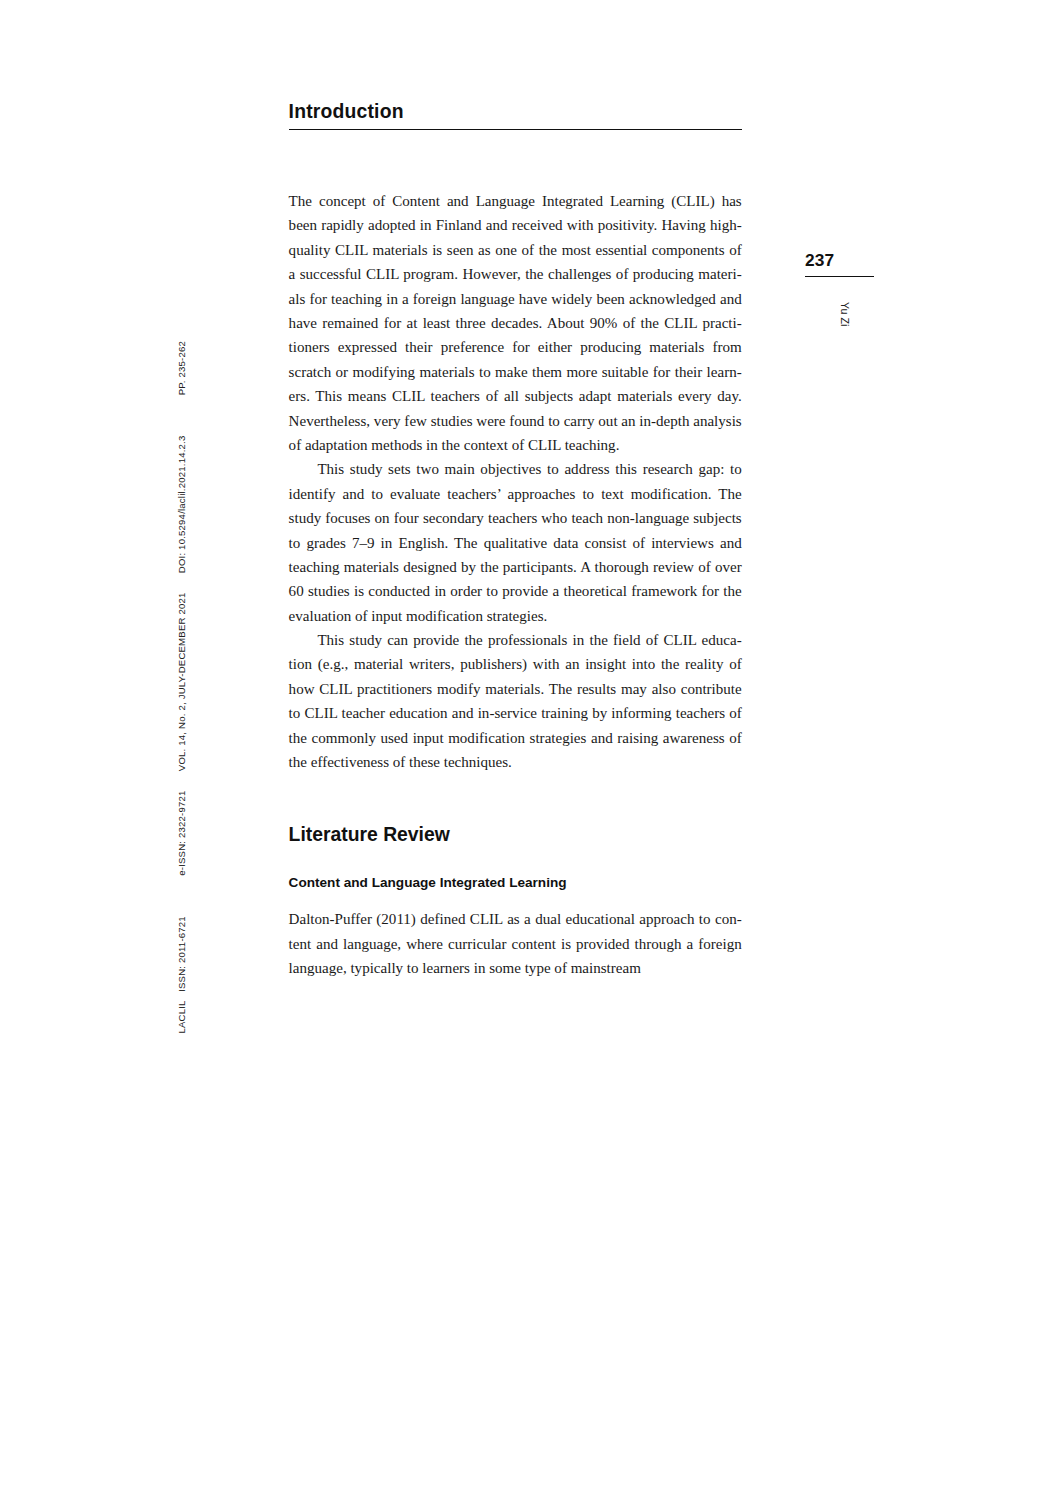LACLIL ISSN: 2011-6721 e-ISSN: 2322-9721 VOL. 14, No. 2, JULY-DECEMBER 2021 DOI: 10.5294/laclil.2021.14.2.3 PP. 235-262
237
Yu Zi
Introduction
The concept of Content and Language Integrated Learning (CLIL) has been rapidly adopted in Finland and received with positivity. Having high-quality CLIL materials is seen as one of the most essential components of a successful CLIL program. However, the challenges of producing materials for teaching in a foreign language have widely been acknowledged and have remained for at least three decades. About 90% of the CLIL practitioners expressed their preference for either producing materials from scratch or modifying materials to make them more suitable for their learners. This means CLIL teachers of all subjects adapt materials every day. Nevertheless, very few studies were found to carry out an in-depth analysis of adaptation methods in the context of CLIL teaching.
This study sets two main objectives to address this research gap: to identify and to evaluate teachers’ approaches to text modification. The study focuses on four secondary teachers who teach non-language subjects to grades 7–9 in English. The qualitative data consist of interviews and teaching materials designed by the participants. A thorough review of over 60 studies is conducted in order to provide a theoretical framework for the evaluation of input modification strategies.
This study can provide the professionals in the field of CLIL education (e.g., material writers, publishers) with an insight into the reality of how CLIL practitioners modify materials. The results may also contribute to CLIL teacher education and in-service training by informing teachers of the commonly used input modification strategies and raising awareness of the effectiveness of these techniques.
Literature Review
Content and Language Integrated Learning
Dalton-Puffer (2011) defined CLIL as a dual educational approach to content and language, where curricular content is provided through a foreign language, typically to learners in some type of mainstream